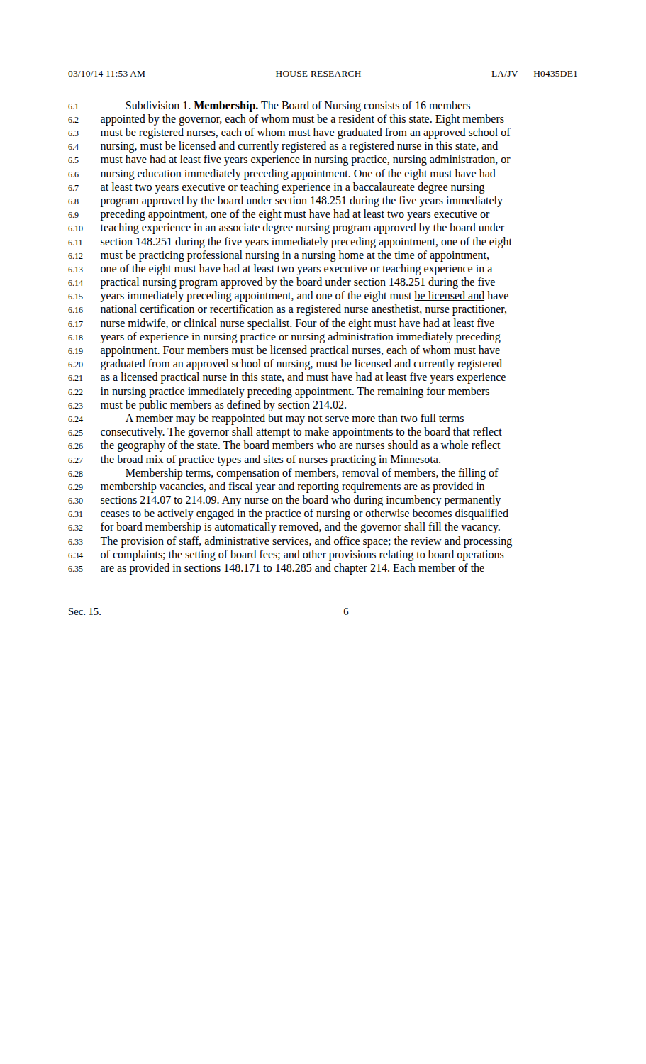03/10/14 11:53 AM HOUSE RESEARCH LA/JV H0435DE1
6.1 Subdivision 1. Membership. The Board of Nursing consists of 16 members
6.2 appointed by the governor, each of whom must be a resident of this state. Eight members
6.3 must be registered nurses, each of whom must have graduated from an approved school of
6.4 nursing, must be licensed and currently registered as a registered nurse in this state, and
6.5 must have had at least five years experience in nursing practice, nursing administration, or
6.6 nursing education immediately preceding appointment. One of the eight must have had
6.7 at least two years executive or teaching experience in a baccalaureate degree nursing
6.8 program approved by the board under section 148.251 during the five years immediately
6.9 preceding appointment, one of the eight must have had at least two years executive or
6.10 teaching experience in an associate degree nursing program approved by the board under
6.11 section 148.251 during the five years immediately preceding appointment, one of the eight
6.12 must be practicing professional nursing in a nursing home at the time of appointment,
6.13 one of the eight must have had at least two years executive or teaching experience in a
6.14 practical nursing program approved by the board under section 148.251 during the five
6.15 years immediately preceding appointment, and one of the eight must be licensed and have
6.16 national certification or recertification as a registered nurse anesthetist, nurse practitioner,
6.17 nurse midwife, or clinical nurse specialist. Four of the eight must have had at least five
6.18 years of experience in nursing practice or nursing administration immediately preceding
6.19 appointment. Four members must be licensed practical nurses, each of whom must have
6.20 graduated from an approved school of nursing, must be licensed and currently registered
6.21 as a licensed practical nurse in this state, and must have had at least five years experience
6.22 in nursing practice immediately preceding appointment. The remaining four members
6.23 must be public members as defined by section 214.02.
6.24 A member may be reappointed but may not serve more than two full terms
6.25 consecutively. The governor shall attempt to make appointments to the board that reflect
6.26 the geography of the state. The board members who are nurses should as a whole reflect
6.27 the broad mix of practice types and sites of nurses practicing in Minnesota.
6.28 Membership terms, compensation of members, removal of members, the filling of
6.29 membership vacancies, and fiscal year and reporting requirements are as provided in
6.30 sections 214.07 to 214.09. Any nurse on the board who during incumbency permanently
6.31 ceases to be actively engaged in the practice of nursing or otherwise becomes disqualified
6.32 for board membership is automatically removed, and the governor shall fill the vacancy.
6.33 The provision of staff, administrative services, and office space; the review and processing
6.34 of complaints; the setting of board fees; and other provisions relating to board operations
6.35 are as provided in sections 148.171 to 148.285 and chapter 214. Each member of the
Sec. 15. 6